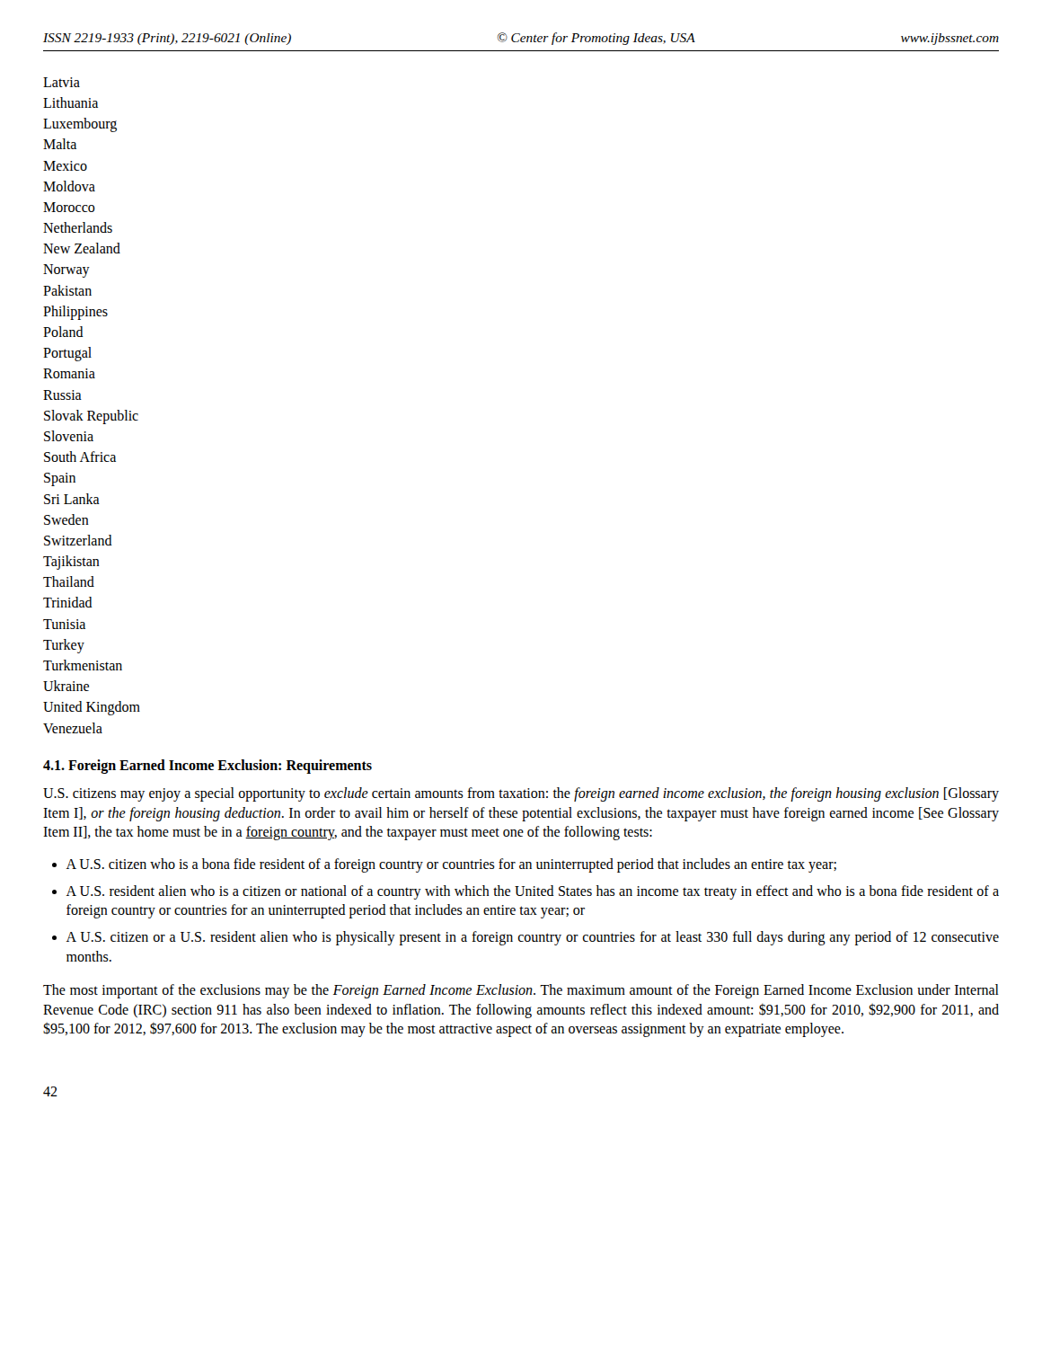ISSN 2219-1933 (Print), 2219-6021 (Online) © Center for Promoting Ideas, USA www.ijbssnet.com
Latvia
Lithuania
Luxembourg
Malta
Mexico
Moldova
Morocco
Netherlands
New Zealand
Norway
Pakistan
Philippines
Poland
Portugal
Romania
Russia
Slovak Republic
Slovenia
South Africa
Spain
Sri Lanka
Sweden
Switzerland
Tajikistan
Thailand
Trinidad
Tunisia
Turkey
Turkmenistan
Ukraine
United Kingdom
Venezuela
4.1. Foreign Earned Income Exclusion: Requirements
U.S. citizens may enjoy a special opportunity to exclude certain amounts from taxation: the foreign earned income exclusion, the foreign housing exclusion [Glossary Item I], or the foreign housing deduction. In order to avail him or herself of these potential exclusions, the taxpayer must have foreign earned income [See Glossary Item II], the tax home must be in a foreign country, and the taxpayer must meet one of the following tests:
A U.S. citizen who is a bona fide resident of a foreign country or countries for an uninterrupted period that includes an entire tax year;
A U.S. resident alien who is a citizen or national of a country with which the United States has an income tax treaty in effect and who is a bona fide resident of a foreign country or countries for an uninterrupted period that includes an entire tax year; or
A U.S. citizen or a U.S. resident alien who is physically present in a foreign country or countries for at least 330 full days during any period of 12 consecutive months.
The most important of the exclusions may be the Foreign Earned Income Exclusion. The maximum amount of the Foreign Earned Income Exclusion under Internal Revenue Code (IRC) section 911 has also been indexed to inflation. The following amounts reflect this indexed amount: $91,500 for 2010, $92,900 for 2011, and $95,100 for 2012, $97,600 for 2013. The exclusion may be the most attractive aspect of an overseas assignment by an expatriate employee.
42